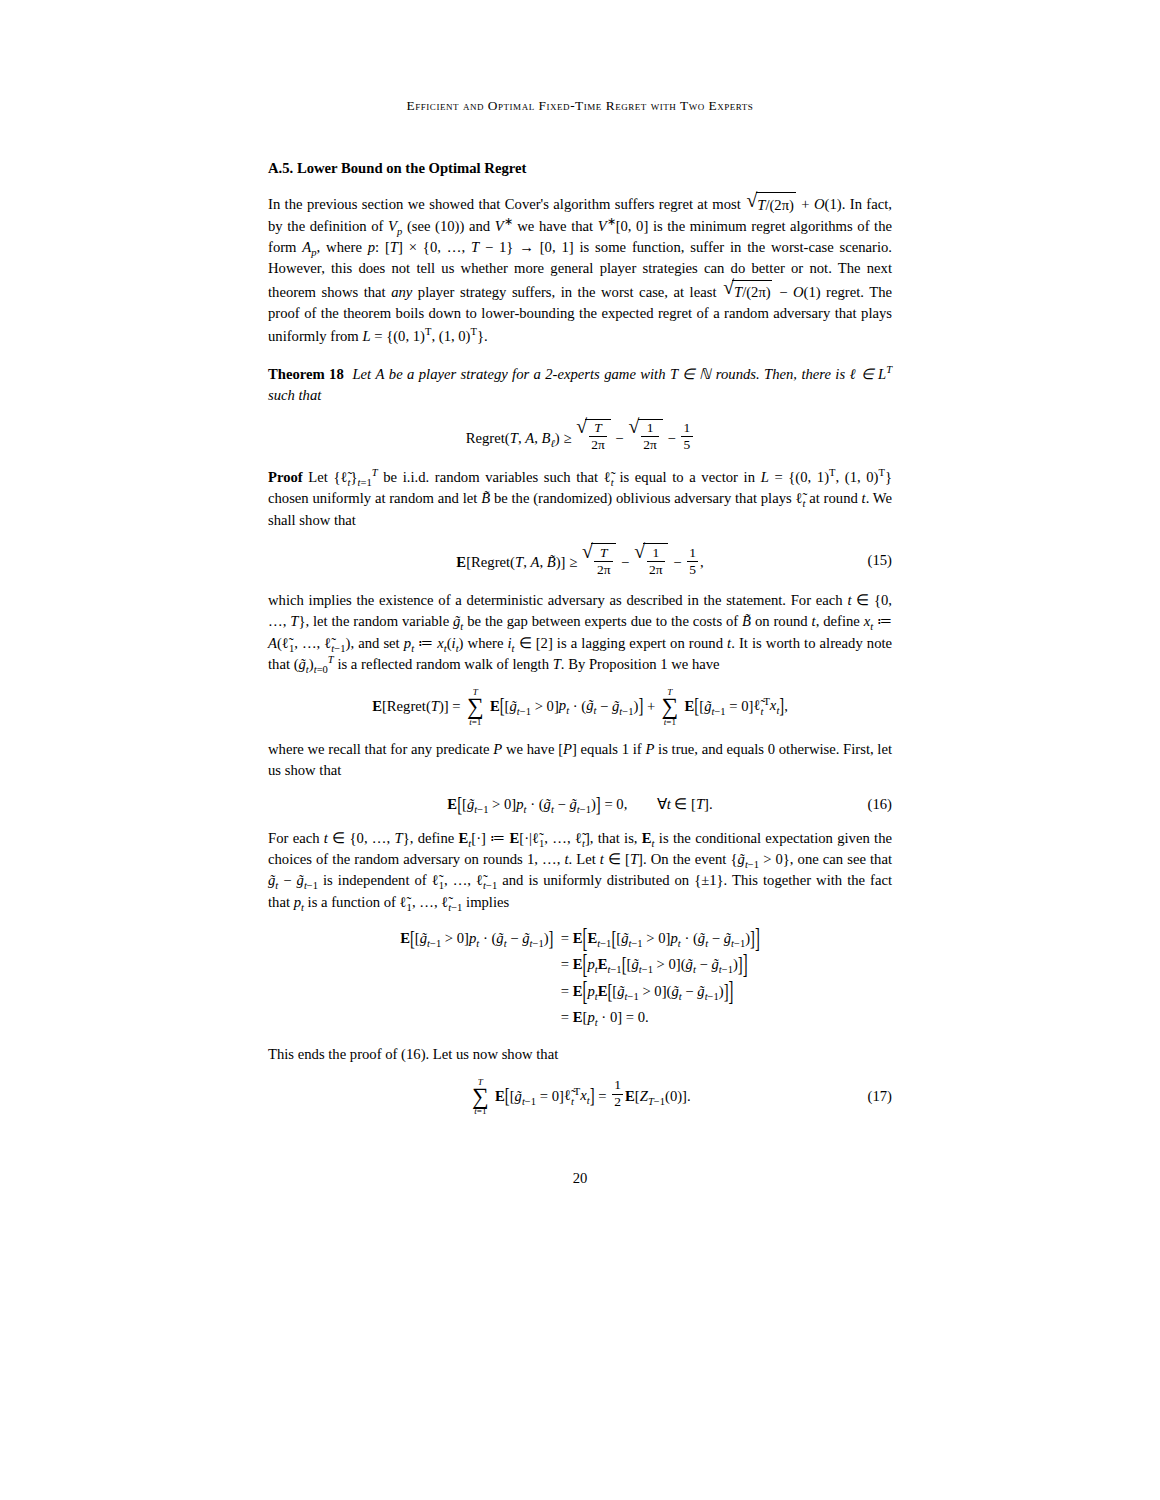Efficient and Optimal Fixed-Time Regret with Two Experts
A.5. Lower Bound on the Optimal Regret
In the previous section we showed that Cover's algorithm suffers regret at most T/(2π) + O(1). In fact, by the definition of Vp (see (10)) and V∗ we have that V∗[0, 0] is the minimum regret algorithms of the form Ap, where p: [T] × {0, …, T − 1} → [0, 1] is some function, suffer in the worst-case scenario. However, this does not tell us whether more general player strategies can do better or not. The next theorem shows that any player strategy suffers, in the worst case, at least T/(2π) − O(1) regret. The proof of the theorem boils down to lower-bounding the expected regret of a random adversary that plays uniformly from L = {(0, 1)T, (1, 0)T}.
Theorem 18 Let A be a player strategy for a 2-experts game with T ∈ ℕ rounds. Then, there is ℓ ∈ LT such that
Regret(T, A, Bℓ) ≥ T 2π − 12π − 15
Proof Let {ℓ̃t}t=1T be i.i.d. random variables such that ℓ̃t is equal to a vector in L = {(0, 1)T, (1, 0)T} chosen uniformly at random and let B̃ be the (randomized) oblivious adversary that plays ℓ̃t at round t. We shall show that
E[Regret(T, A, B̃)] ≥ T 2π − 12π − 15, (15)
which implies the existence of a deterministic adversary as described in the statement. For each t ∈ {0, …, T}, let the random variable g̃t be the gap between experts due to the costs of B̃ on round t, define xt ≔ A(ℓ̃1, …, ℓ̃t−1), and set pt ≔ xt(it) where it ∈ [2] is a lagging expert on round t. It is worth to already note that (g̃t)t=0T is a reflected random walk of length T. By Proposition 1 we have
E[Regret(T)] = T∑t=1 E[[g̃t−1 > 0]pt · (g̃t − g̃t−1)] + T∑t=1 E[[g̃t−1 = 0]ℓ̃tTxt],
where we recall that for any predicate P we have [P] equals 1 if P is true, and equals 0 otherwise. First, let us show that
E[[g̃t−1 > 0]pt · (g̃t − g̃t−1)] = 0, ∀t ∈ [T]. (16)
For each t ∈ {0, …, T}, define Et[·] ≔ E[·|ℓ̃1, …, ℓ̃t], that is, Et is the conditional expectation given the choices of the random adversary on rounds 1, …, t. Let t ∈ [T]. On the event {g̃t−1 > 0}, one can see that g̃t − g̃t−1 is independent of ℓ̃1, …, ℓ̃t−1 and is uniformly distributed on {±1}. This together with the fact that pt is a function of ℓ̃1, …, ℓ̃t−1 implies
| E [ [ g̃ t −1 > 0] p t · ( g̃ t − g̃ t −1 ) ] | = E [ E t −1 [ [ g̃ t −1 > 0] p t · ( g̃ t − g̃ t −1 ) ] ] |
| | = E [ p t E t −1 [ [ g̃ t −1 > 0]( g̃ t − g̃ t −1 ) ] ] |
| | = E [ p t E [ [ g̃ t −1 > 0]( g̃ t − g̃ t −1 ) ] ] |
| | = E [ p t · 0] = 0. |
This ends the proof of (16). Let us now show that
T∑t=1 E[[g̃t−1 = 0]ℓ̃tTxt] = 12 E[ZT−1(0)]. (17)
20